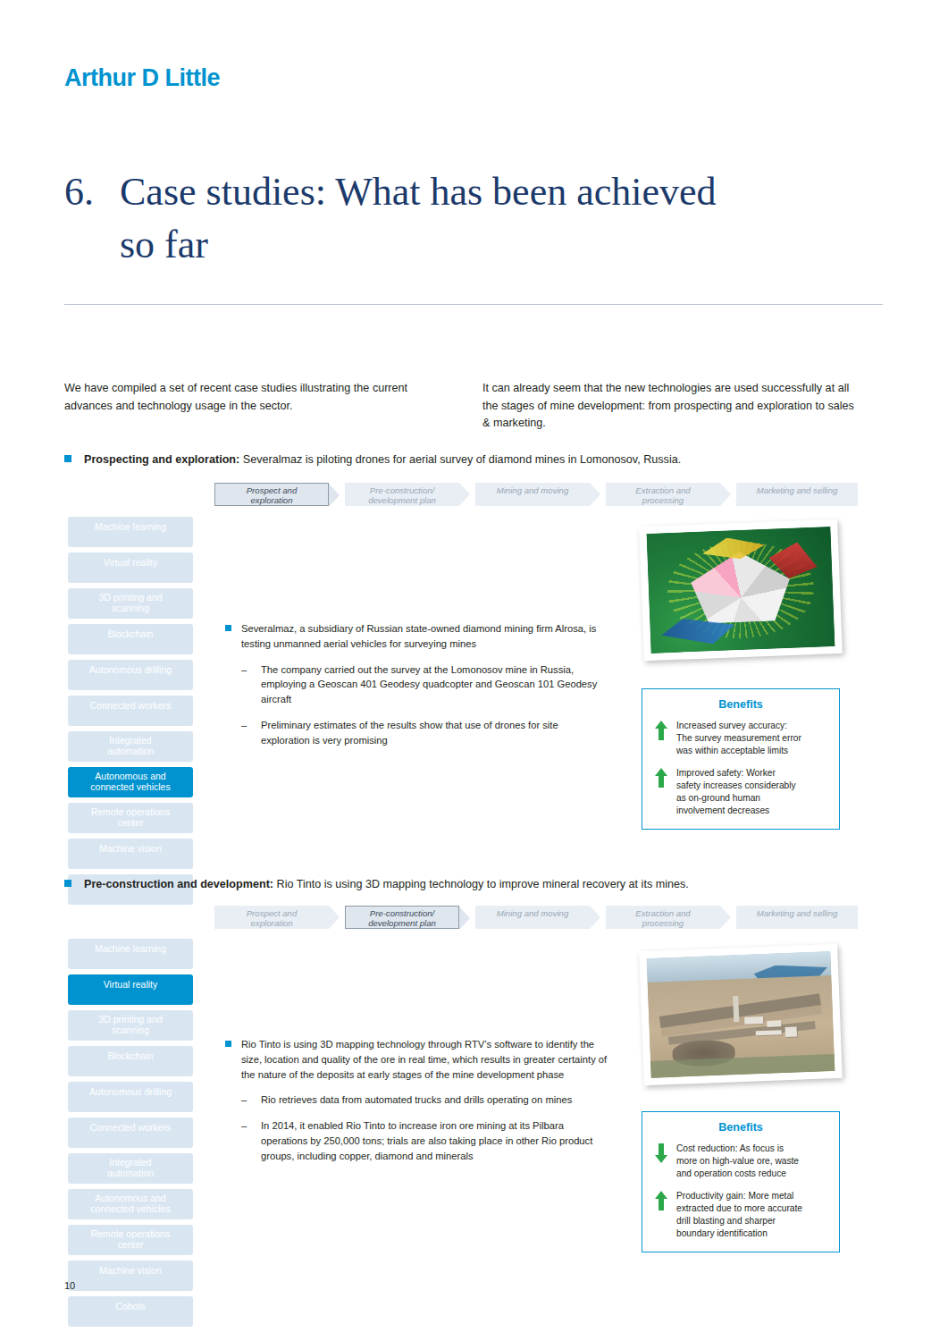Arthur D Little
6. Case studies: What has been achievedso far
We have compiled a set of recent case studies illustrating the current advances and technology usage in the sector.
It can already seem that the new technologies are used successfully at all the stages of mine development: from prospecting and exploration to sales & marketing.
Prospecting and exploration: Severalmaz is piloting drones for aerial survey of diamond mines in Lomonosov, Russia.
Prospect and
exploration
Pre-construction/
development plan
Mining and moving
Extraction and
processing
Marketing and selling
Machine learning
Virtual reality
3D printing and
scanning
Blockchain
Autonomous drilling
Connected workers
Integrated
automation
Autonomous and
connected vehicles
Remote operations
center
Machine vision
Cobots
Severalmaz, a subsidiary of Russian state-owned diamond mining firm Alrosa, is testing unmanned aerial vehicles for surveying mines
–The company carried out the survey at the Lomonosov mine in Russia, employing a Geoscan 401 Geodesy quadcopter and Geoscan 101 Geodesy aircraft
–Preliminary estimates of the results show that use of drones for site exploration is very promising
Benefits
Increased survey accuracy:
The survey measurement error
was within acceptable limits
Improved safety: Worker
safety increases considerably
as on-ground human
involvement decreases
Pre-construction and development: Rio Tinto is using 3D mapping technology to improve mineral recovery at its mines.
Prospect and
exploration
Pre-construction/
development plan
Mining and moving
Extraction and
processing
Marketing and selling
Machine learning
Virtual reality
3D printing and
scanning
Blockchain
Autonomous drilling
Connected workers
Integrated
automation
Autonomous and
connected vehicles
Remote operations
center
Machine vision
Cobots
Rio Tinto is using 3D mapping technology through RTV’s software to identify the size, location and quality of the ore in real time, which results in greater certainty of the nature of the deposits at early stages of the mine development phase
–Rio retrieves data from automated trucks and drills operating on mines
–In 2014, it enabled Rio Tinto to increase iron ore mining at its Pilbara operations by 250,000 tons; trials are also taking place in other Rio product groups, including copper, diamond and minerals
Benefits
Cost reduction: As focus is
more on high-value ore, waste
and operation costs reduce
Productivity gain: More metal
extracted due to more accurate
drill blasting and sharper
boundary identification
10